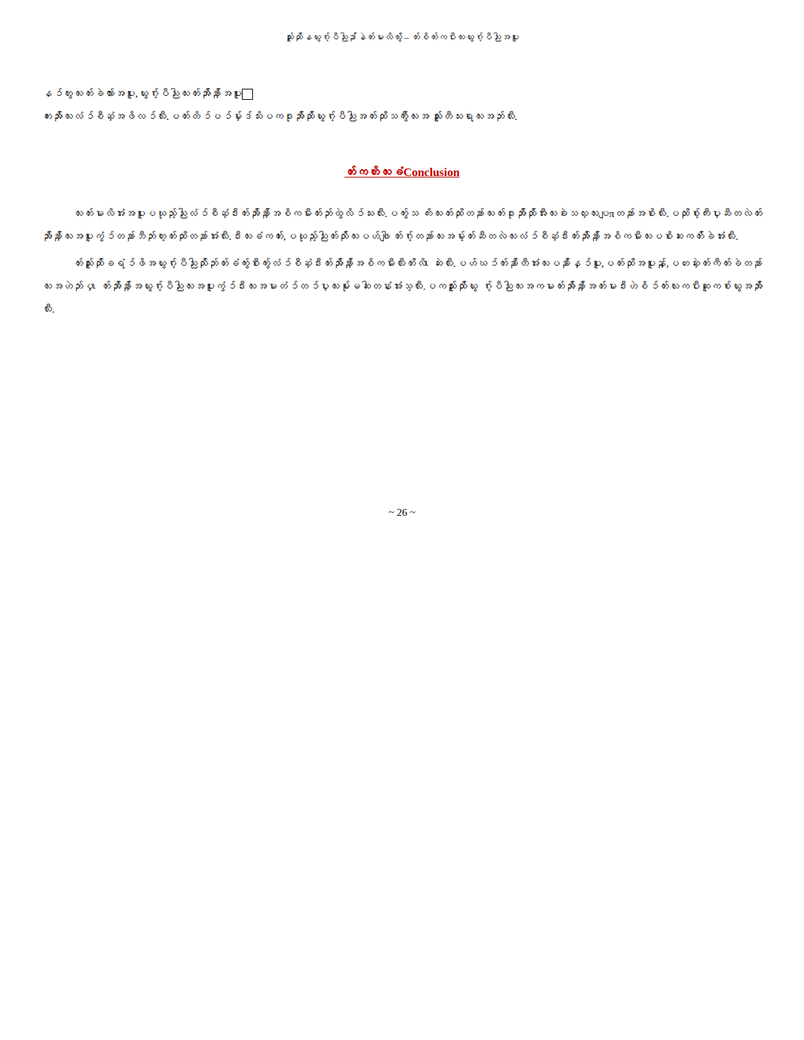သူၣ်ထိၣ်နယွၤဂ့ၢ်ပီညါဒ်ၣ်နဲတၢ်မၤလိလွံၢ် – တၢ်စိတၢ်ကပီၤလၢယွၤဂ့ၢ်ပီညါအပူၤ
နၥ်ကွၤလၢတၢ်ခဲလၢာ်အပူၤ,ယွၤဂ့ၢ်ပီညါလၢတၢ်အိၣ်ဖှိၣ်အပူၤ
ကၢးအိၣ်လၢလံၥ်စီဆှံအဖိလၥ်လီၤ.ပတၢ်တိၥ်ပၥ်မှၢ်ဒ်သိးပကဒုးအိၣ်ထိၣ်ယွၤဂ့ၢ်ပီညါအတၢ်ထံၣ်သကွီၢ်လၢအ သူၣ်တီသးရၤလၢအဘၣ်လီၤ.
တၢ်ကတိၤလၢခံConclusion
လၢတၢ်မၤလိအံၤအပူၤပဃုသ့ၣ်ညါလံၥ်စီဆှံဒီးတၢ်အိၣ်ဖှိၣ်အစိကမီၤတၢ်ဘၣ်ထွဲလိၥ်သးလီၤ.ပကွၢ်သ ကိးလၢတၢ်ထံၣ်တဖၣ်လၢတၢ်ဒုးအိၣ်ထိၣ်အီၤလၢခဲးသလှးလၢပျπတဖၣ်အစိၤလီၤ.ပထံၣ်စ့ၢ်ကီးပှၤဆီတလဲတၢ် အိၣ်ဖှိၣ်လၢအပူၤကွံၥ်တဖၣ်ဘီဘၣ်က့ၤတၢ်ထံၣ်တဖၣ်အံၤလီၤ.ဒီးလၢခံကတၢၢ်,ပဃုသ့ၣ်ညါတၢ်လိၣ်လၢပဟ်ဖျါ တၢ်ဂ့ၢ်တဖၣ်လၢအမ့ၢ်တၢ်ဆီတလဲလၢလံၥ်စီဆှံဒီးတၢ်အိၣ်ဖှိၣ်အစိကမီၤလၢပစိၤဆၢကတိၢ်ခဲအံၤလီၤ.
တၢ်သူၣ်ထိၣ်ခရံၥ်ဖိအယွၤဂ့ၢ်ပီညါလိၣ်ဘၣ်တၢ်ခံကွၢ်စီၤကွၢ်လံၥ်စီဆှံဒီးတၢ်အိၣ်ဖှိၣ်အစိကမီၤလီၤတံၢ်လိ ၤဆဲးလီၤ.ပဟ်ဃၥ်တၢ်ခိၣ်တီအံၤလၢပခိၣ်နှၥ်ပူၤ,ပတၢ်ထံၣ်အပူၤနှၣ်,ပဟးဆှဲးတၢ်ကီတၢ်ခဲတဖၣ်လၢအဟဲဘၣ်ပှ ၤတၢ်အိၣ်ဖှိၣ်အယွၤဂ့ၢ်ပီညါလၢအပူၤကွံၥ်ဒီးလၢအမၤတံၥ်တၥ်ပှၤလၢမုၢ်မဆါတနံၤအံၤသ့လီၤ.ပကသူၣ်ထိၣ်ယွၤ ဂ့ၢ်ပီညါလၢအကမၤတၢ်အိၣ်ဖှိၣ်အတၢ်မၤဒီးဟဲစိၥ်တၢ်လၤကပီၤဆူကစၢ်ယွၤအအိၣ်လီၤ.
~ 26 ~